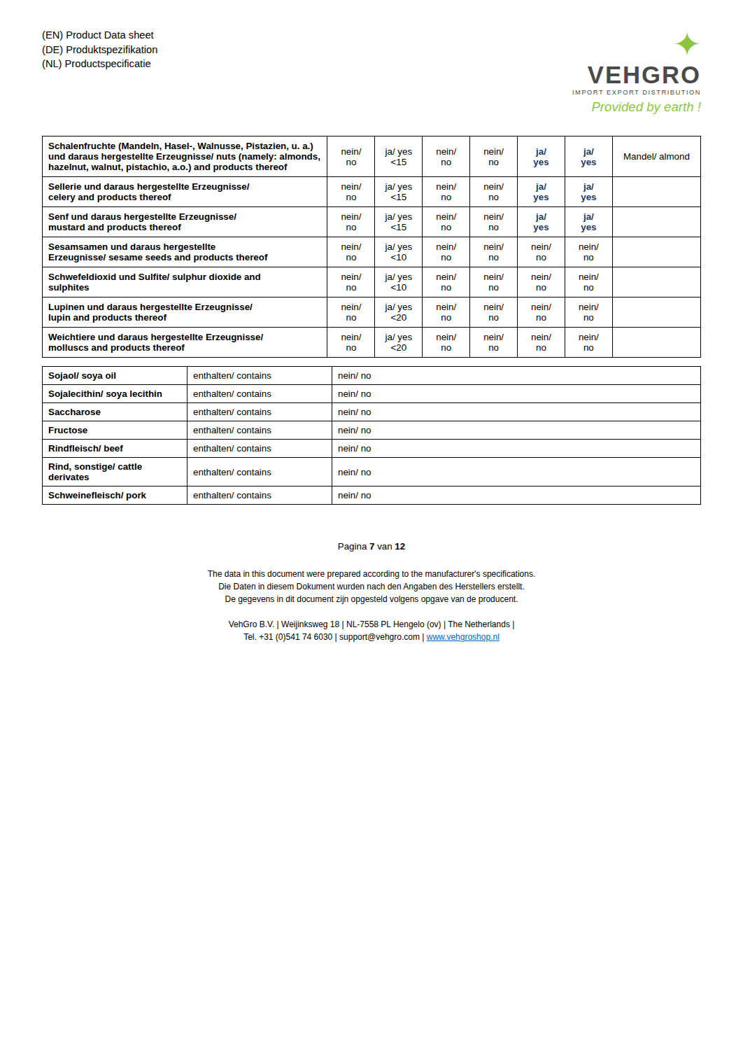(EN) Product Data sheet
(DE) Produktspezifikation
(NL) Productspecificatie
✦
VEHGRO
IMPORT EXPORT DISTRIBUTION
Provided by earth !
| Schalenfruchte (Mandeln, Hasel-, Walnusse, Pistazien, u. a.) und daraus hergestellte Erzeugnisse/ nuts (namely: almonds, hazelnut, walnut, pistachio, a.o.) and products thereof | nein/ no | ja/ yes <15 | nein/ no | nein/ no | ja/ yes | ja/ yes | Mandel/ almond |
| Sellerie und daraus hergestellte Erzeugnisse/ celery and products thereof | nein/ no | ja/ yes <15 | nein/ no | nein/ no | ja/ yes | ja/ yes | |
| Senf und daraus hergestellte Erzeugnisse/ mustard and products thereof | nein/ no | ja/ yes <15 | nein/ no | nein/ no | ja/ yes | ja/ yes | |
| Sesamsamen und daraus hergestellte Erzeugnisse/ sesame seeds and products thereof | nein/ no | ja/ yes <10 | nein/ no | nein/ no | nein/ no | nein/ no | |
| Schwefeldioxid und Sulfite/ sulphur dioxide and sulphites | nein/ no | ja/ yes <10 | nein/ no | nein/ no | nein/ no | nein/ no | |
| Lupinen und daraus hergestellte Erzeugnisse/ lupin and products thereof | nein/ no | ja/ yes <20 | nein/ no | nein/ no | nein/ no | nein/ no | |
| Weichtiere und daraus hergestellte Erzeugnisse/ molluscs and products thereof | nein/ no | ja/ yes <20 | nein/ no | nein/ no | nein/ no | nein/ no | |
| Sojaol/ soya oil | enthalten/ contains | nein/ no |
| Sojalecithin/ soya lecithin | enthalten/ contains | nein/ no |
| Saccharose | enthalten/ contains | nein/ no |
| Fructose | enthalten/ contains | nein/ no |
| Rindfleisch/ beef | enthalten/ contains | nein/ no |
| Rind, sonstige/ cattle derivates | enthalten/ contains | nein/ no |
| Schweinefleisch/ pork | enthalten/ contains | nein/ no |
Pagina 7 van 12
The data in this document were prepared according to the manufacturer's specifications.
Die Daten in diesem Dokument wurden nach den Angaben des Herstellers erstellt.
De gegevens in dit document zijn opgesteld volgens opgave van de producent.
VehGro B.V. | Weijinksweg 18 | NL-7558 PL Hengelo (ov) | The Netherlands |
Tel. +31 (0)541 74 6030 | support@vehgro.com | www.vehgroshop.nl